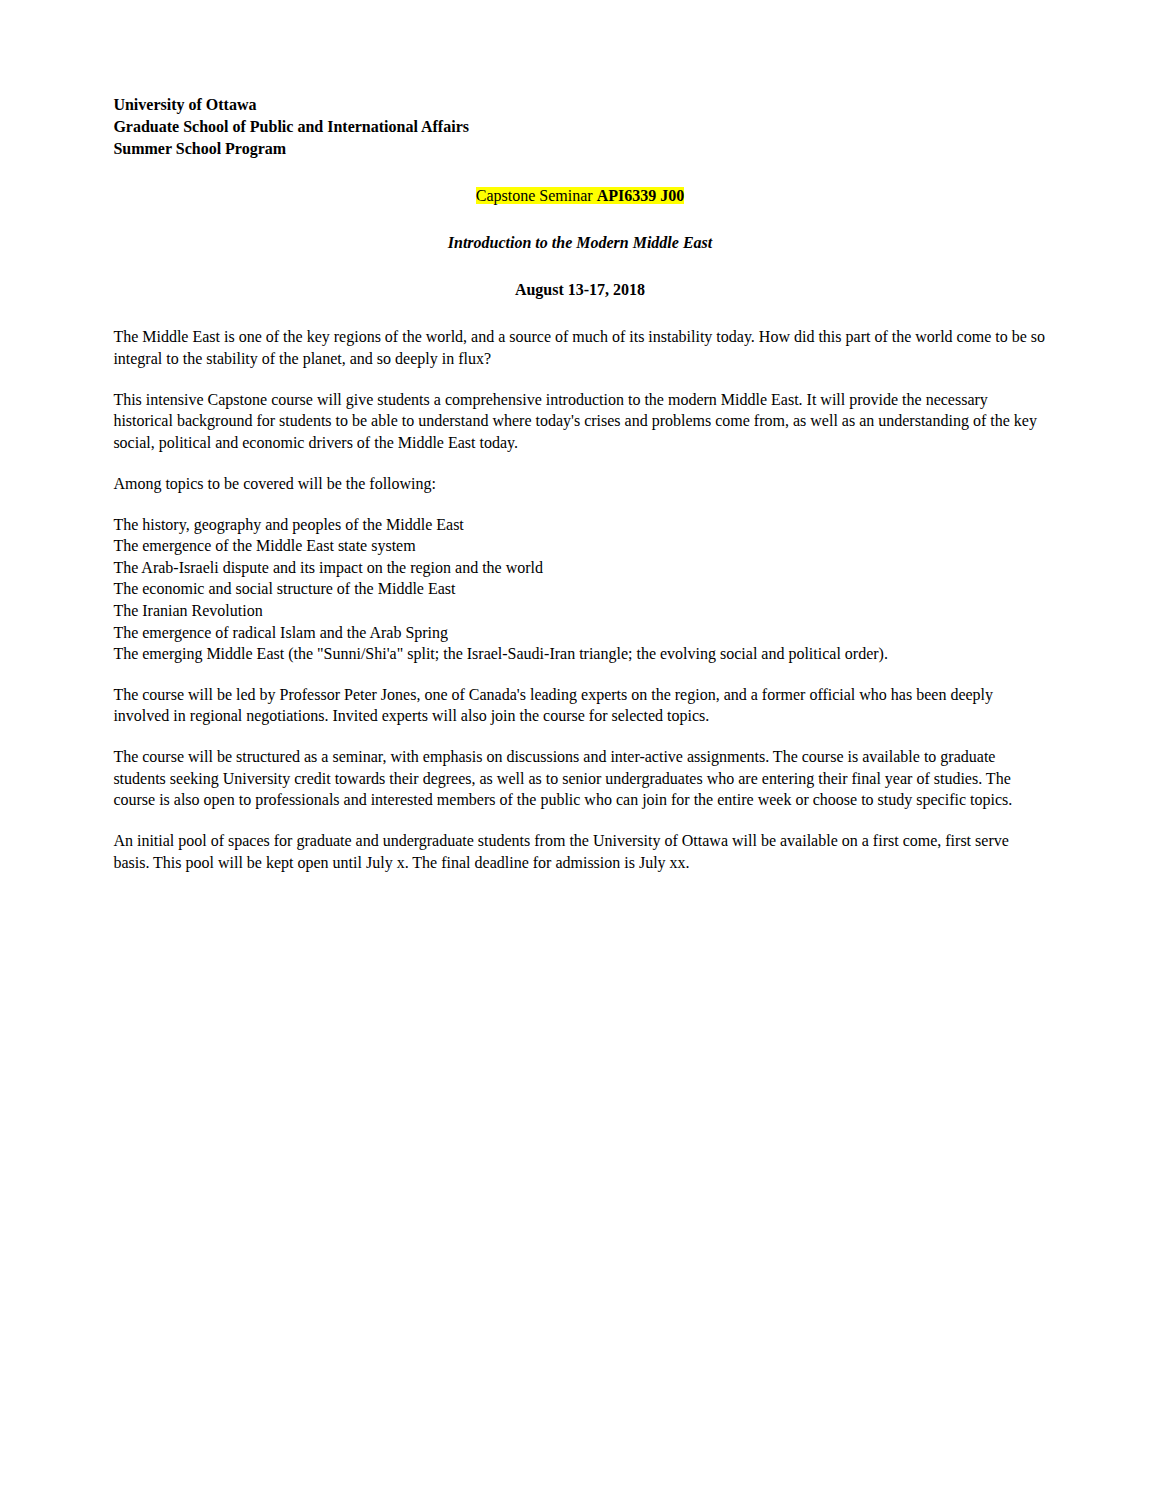University of Ottawa
Graduate School of Public and International Affairs
Summer School Program
Capstone Seminar API6339 J00
Introduction to the Modern Middle East
August 13-17, 2018
The Middle East is one of the key regions of the world, and a source of much of its instability today. How did this part of the world come to be so integral to the stability of the planet, and so deeply in flux?
This intensive Capstone course will give students a comprehensive introduction to the modern Middle East. It will provide the necessary historical background for students to be able to understand where today's crises and problems come from, as well as an understanding of the key social, political and economic drivers of the Middle East today.
Among topics to be covered will be the following:
The history, geography and peoples of the Middle East
The emergence of the Middle East state system
The Arab-Israeli dispute and its impact on the region and the world
The economic and social structure of the Middle East
The Iranian Revolution
The emergence of radical Islam and the Arab Spring
The emerging Middle East (the "Sunni/Shi'a" split; the Israel-Saudi-Iran triangle; the evolving social and political order).
The course will be led by Professor Peter Jones, one of Canada's leading experts on the region, and a former official who has been deeply involved in regional negotiations. Invited experts will also join the course for selected topics.
The course will be structured as a seminar, with emphasis on discussions and inter-active assignments. The course is available to graduate students seeking University credit towards their degrees, as well as to senior undergraduates who are entering their final year of studies. The course is also open to professionals and interested members of the public who can join for the entire week or choose to study specific topics.
An initial pool of spaces for graduate and undergraduate students from the University of Ottawa will be available on a first come, first serve basis. This pool will be kept open until July x. The final deadline for admission is July xx.